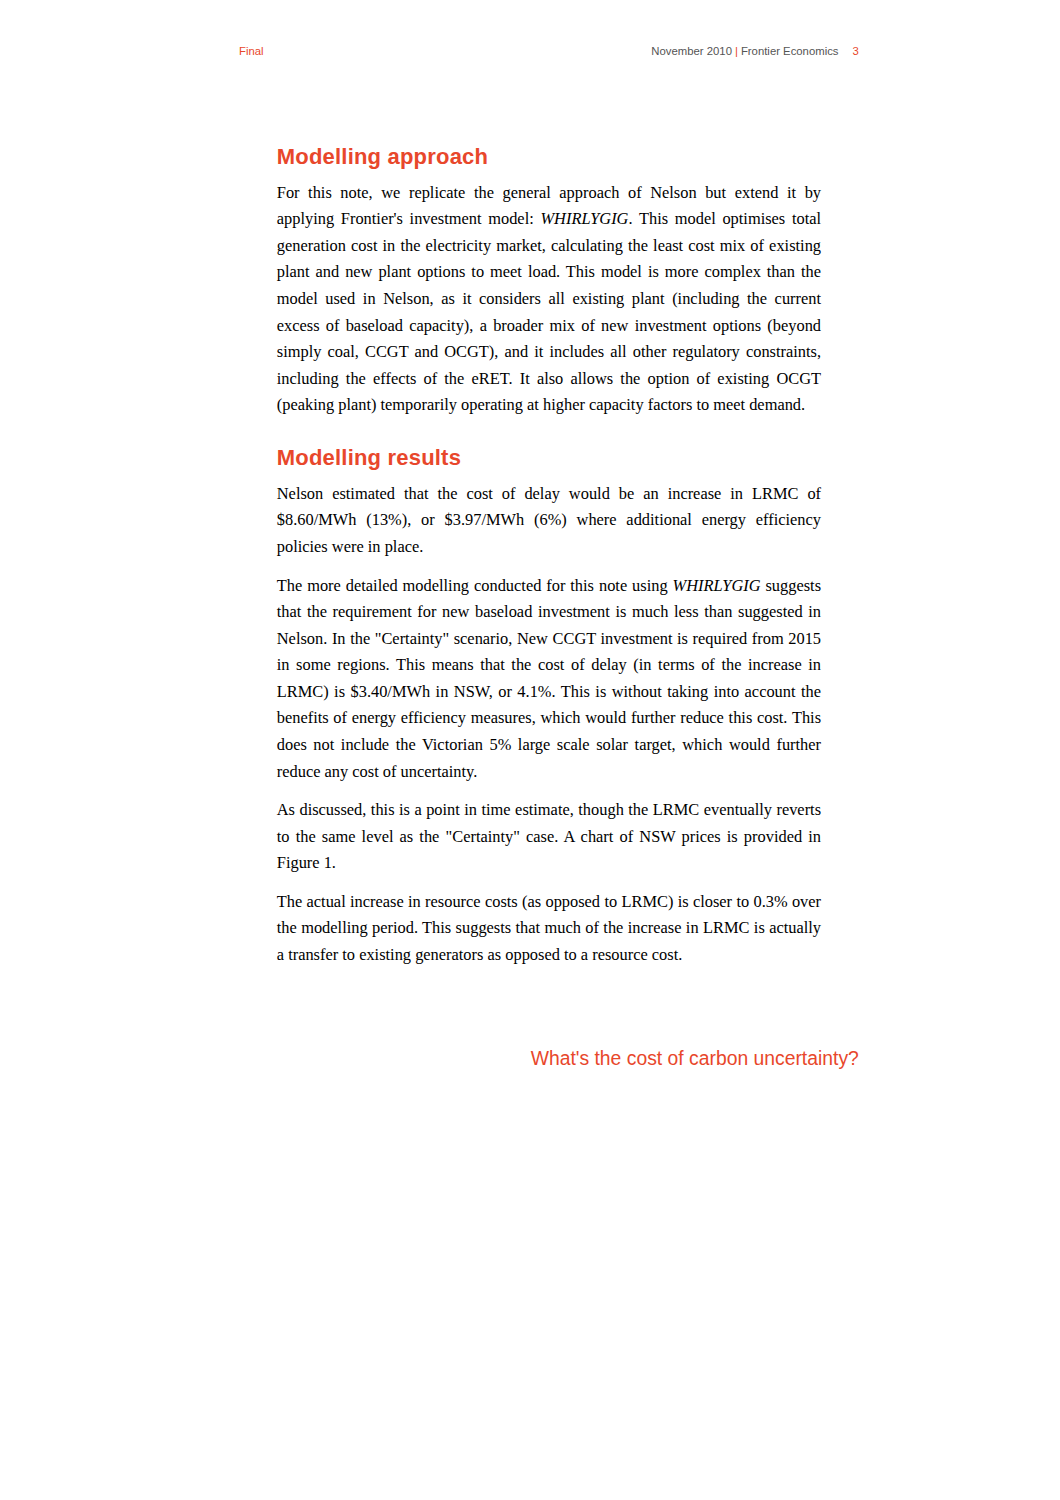Final
November 2010|Frontier Economics3
Modelling approach
For this note, we replicate the general approach of Nelson but extend it by applying Frontier's investment model: WHIRLYGIG. This model optimises total generation cost in the electricity market, calculating the least cost mix of existing plant and new plant options to meet load. This model is more complex than the model used in Nelson, as it considers all existing plant (including the current excess of baseload capacity), a broader mix of new investment options (beyond simply coal, CCGT and OCGT), and it includes all other regulatory constraints, including the effects of the eRET. It also allows the option of existing OCGT (peaking plant) temporarily operating at higher capacity factors to meet demand.
Modelling results
Nelson estimated that the cost of delay would be an increase in LRMC of $8.60/MWh (13%), or $3.97/MWh (6%) where additional energy efficiency policies were in place.
The more detailed modelling conducted for this note using WHIRLYGIG suggests that the requirement for new baseload investment is much less than suggested in Nelson. In the "Certainty" scenario, New CCGT investment is required from 2015 in some regions. This means that the cost of delay (in terms of the increase in LRMC) is $3.40/MWh in NSW, or 4.1%. This is without taking into account the benefits of energy efficiency measures, which would further reduce this cost. This does not include the Victorian 5% large scale solar target, which would further reduce any cost of uncertainty.
As discussed, this is a point in time estimate, though the LRMC eventually reverts to the same level as the "Certainty" case. A chart of NSW prices is provided in Figure 1.
The actual increase in resource costs (as opposed to LRMC) is closer to 0.3% over the modelling period. This suggests that much of the increase in LRMC is actually a transfer to existing generators as opposed to a resource cost.
What's the cost of carbon uncertainty?